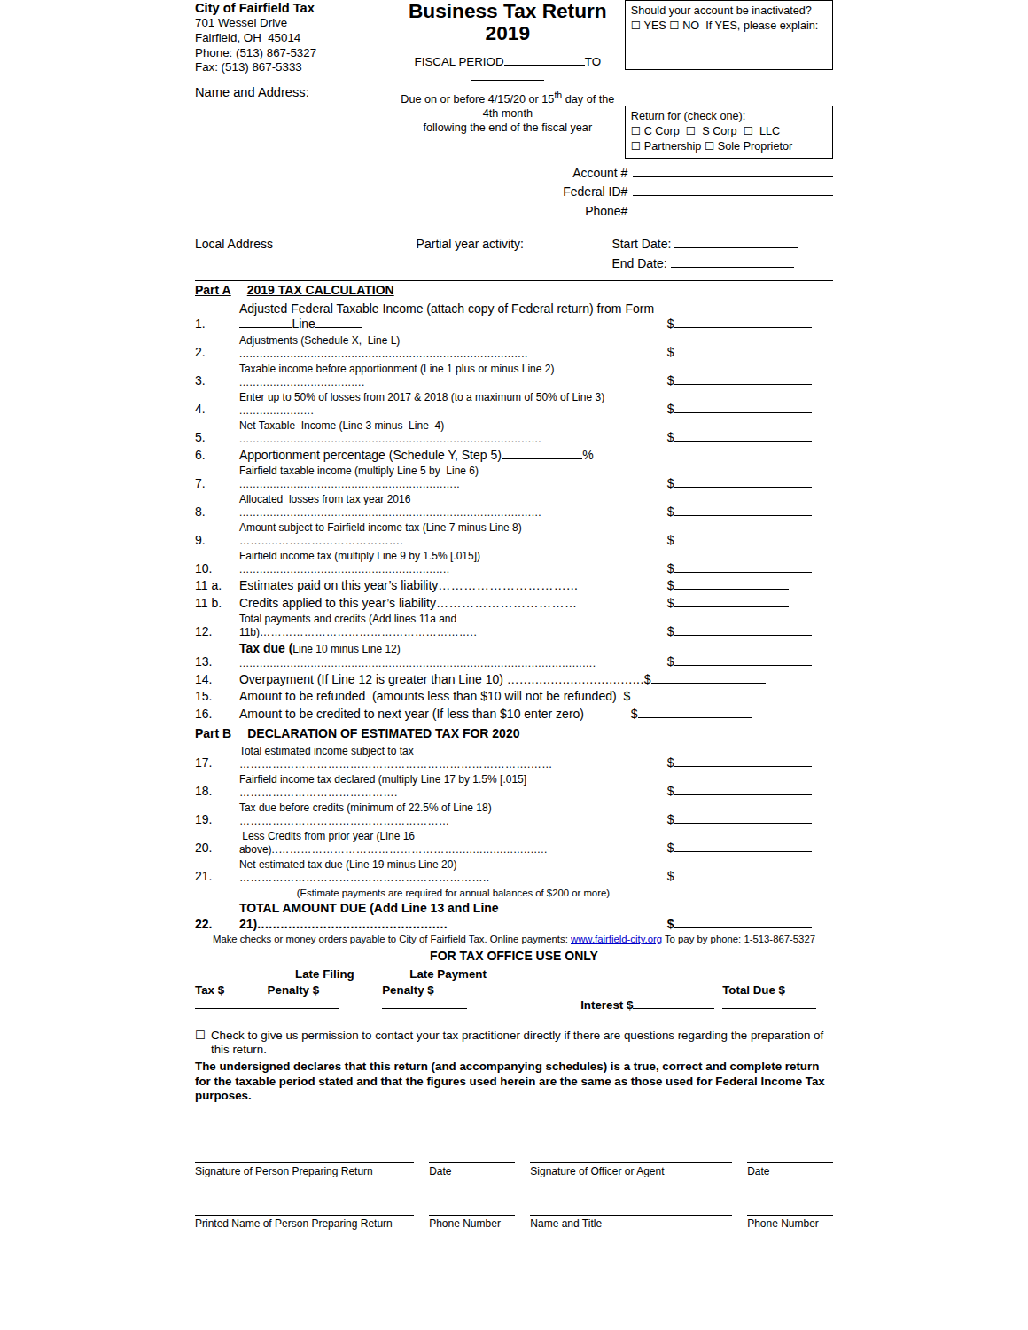City of Fairfield Tax
701 Wessel Drive
Fairfield, OH 45014
Phone: (513) 867-5327
Fax: (513) 867-5333
Name and Address:
Business Tax Return
2019
FISCAL PERIOD TO
Due on or before 4/15/20 or 15th day of the 4th month
following the end of the fiscal year
Should your account be inactivated?
☐ YES ☐ NO If YES, please explain:
Return for (check one):
☐ C Corp ☐ S Corp ☐ LLC
☐ Partnership ☐ Sole Proprietor
| Account # | |
| Federal ID# | |
| Phone# | |
Local Address
Partial year activity:
Start Date:
End Date:
Part A2019 TAX CALCULATION
| 1. | Adjusted Federal Taxable Income (attach copy of Federal return) from Form Line | $ |
| 2. | Adjustments (Schedule X, Line L) ..................................................................................... | $ |
| 3. | Taxable income before apportionment (Line 1 plus or minus Line 2) ..................................... | $ |
| 4. | Enter up to 50% of losses from 2017 & 2018 (to a maximum of 50% of Line 3) ...................... | $ |
| 5. | Net Taxable Income (Line 3 minus Line 4) ......................................................................................... | $ |
| 6. | Apportionment percentage (Schedule Y, Step 5) % |
| 7. | Fairfield taxable income (multiply Line 5 by Line 6) ................................................................. | $ |
| 8. | Allocated losses from tax year 2016 ......................................................................................... | $ |
| 9. | Amount subject to Fairfield income tax (Line 7 minus Line 8) …….....……………………………. | $ |
| 10. | Fairfield income tax (multiply Line 9 by 1.5% [.015]) .............................................................. | $ |
| 11 a. | Estimates paid on this year’s liability …………………………... | $ |
| 11 b. | Credits applied to this year’s liability …………………………… | $ |
| 12. | Total payments and credits (Add lines 11a and 11b) ………………………………………………….. | $ |
| 13. | Tax due ( Line 10 minus Line 12) ......................................................................................................... | $ |
| 14. | Overpayment (If Line 12 is greater than Line 10) …................................ $ |
| 15. | Amount to be refunded (amounts less than $10 will not be refunded) $ |
| 16. | Amount to be credited to next year (If less than $10 enter zero) $ |
Part BDECLARATION OF ESTIMATED TAX FOR 2020
| 17. | Total estimated income subject to tax …………………………………………………………………….…… | $ |
| 18. | Fairfield income tax declared (multiply Line 17 by 1.5% [.015] ……………………………………. | $ |
| 19. | Tax due before credits (minimum of 22.5% of Line 18) ………………………………………………… | $ |
| 20. | Less Credits from prior year (Line 16 above) ..…………………………………………........................... | $ |
| 21. | Net estimated tax due (Line 19 minus Line 20) ………………………………………………………….. | $ |
| | (Estimate payments are required for annual balances of $200 or more) | |
| 22. | TOTAL AMOUNT DUE (Add Line 13 and Line 21) ................................................. | $ |
Make checks or money orders payable to City of Fairfield Tax. Online payments: www.fairfield-city.org To pay by phone: 1-513-867-5327
FOR TAX OFFICE USE ONLY
| | Late Filing | Late Payment | | | |
| Tax $ | Penalty $ | Penalty $ | Interest $ | Total Due $ |
☐ Check to give us permission to contact your tax practitioner directly if there are questions regarding the preparation of this return.
The undersigned declares that this return (and accompanying schedules) is a true, correct and complete return for the taxable period stated and that the figures used herein are the same as those used for Federal Income Tax purposes.
| Signature of Person Preparing Return | | Date | | Signature of Officer or Agent | | Date |
| Printed Name of Person Preparing Return | | Phone Number | | Name and Title | | Phone Number |